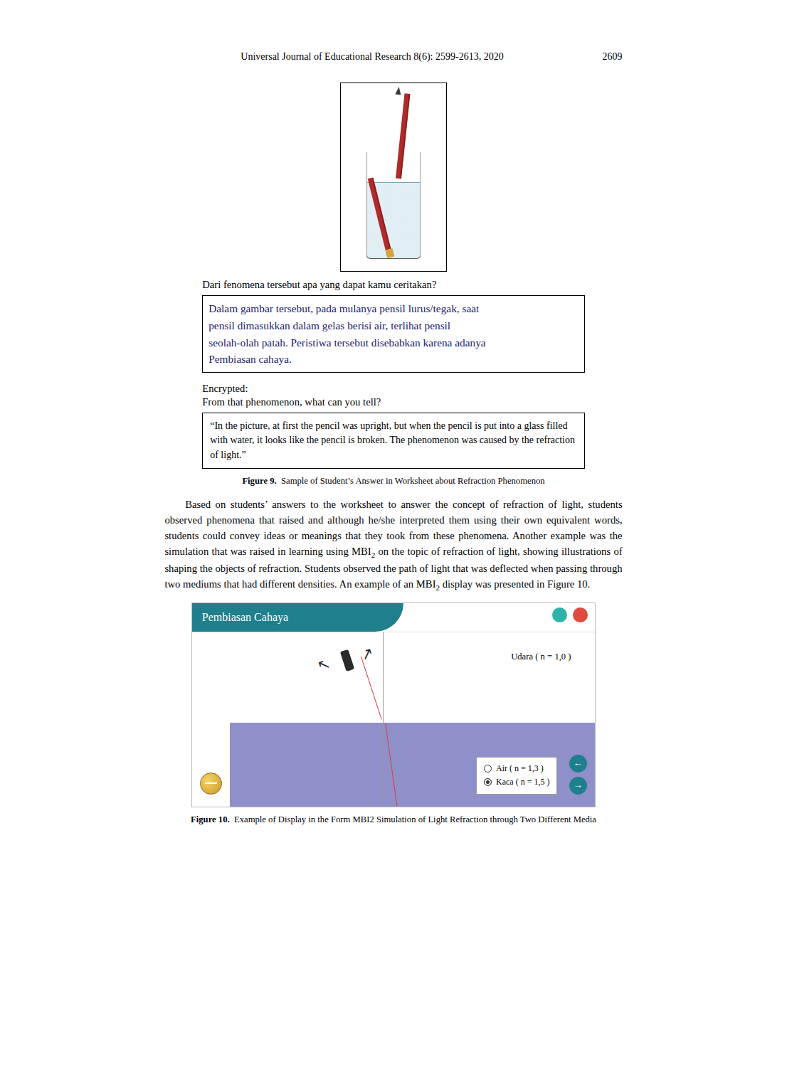Universal Journal of Educational Research 8(6): 2599-2613, 2020
2609
Dari fenomena tersebut apa yang dapat kamu ceritakan?
Dalam gambar tersebut, pada mulanya pensil lurus/tegak, saat
pensil dimasukkan dalam gelas berisi air, terlihat pensil
seolah-olah patah. Peristiwa tersebut disebabkan karena adanya
Pembiasan cahaya.
Encrypted:
From that phenomenon, what can you tell?
“In the picture, at first the pencil was upright, but when the pencil is put into a glass filled with water, it looks like the pencil is broken. The phenomenon was caused by the refraction of light.”
Figure 9. Sample of Student’s Answer in Worksheet about Refraction Phenomenon
Based on students’ answers to the worksheet to answer the concept of refraction of light, students observed phenomena that raised and although he/she interpreted them using their own equivalent words, students could convey ideas or meanings that they took from these phenomena. Another example was the simulation that was raised in learning using MBI2 on the topic of refraction of light, showing illustrations of shaping the objects of refraction. Students observed the path of light that was deflected when passing through two mediums that had different densities. An example of an MBI2 display was presented in Figure 10.
Pembiasan Cahaya
↖
↗
Udara ( n = 1,0 )
Air ( n = 1,3 )
Kaca ( n = 1,5 )
←
→
Figure 10. Example of Display in the Form MBI2 Simulation of Light Refraction through Two Different Media